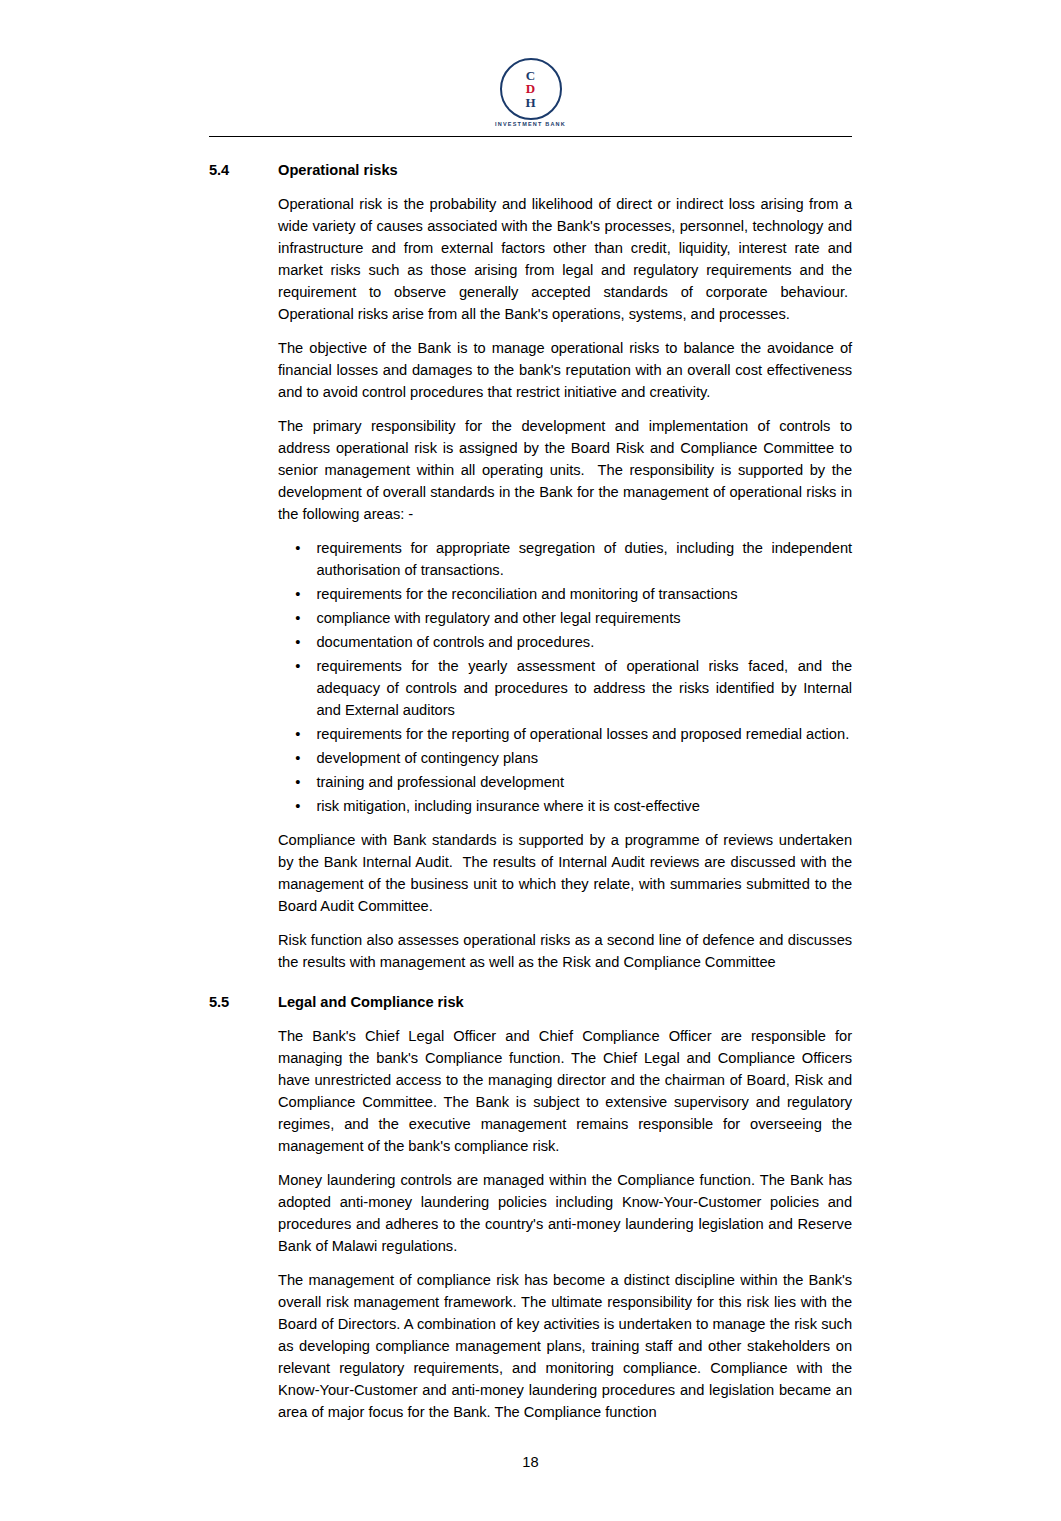CDH
INVESTMENT BANK
5.4
Operational risks
Operational risk is the probability and likelihood of direct or indirect loss arising from a wide variety of causes associated with the Bank's processes, personnel, technology and infrastructure and from external factors other than credit, liquidity, interest rate and market risks such as those arising from legal and regulatory requirements and the requirement to observe generally accepted standards of corporate behaviour. Operational risks arise from all the Bank's operations, systems, and processes.
The objective of the Bank is to manage operational risks to balance the avoidance of financial losses and damages to the bank's reputation with an overall cost effectiveness and to avoid control procedures that restrict initiative and creativity.
The primary responsibility for the development and implementation of controls to address operational risk is assigned by the Board Risk and Compliance Committee to senior management within all operating units. The responsibility is supported by the development of overall standards in the Bank for the management of operational risks in the following areas: -
requirements for appropriate segregation of duties, including the independent authorisation of transactions.
requirements for the reconciliation and monitoring of transactions
compliance with regulatory and other legal requirements
documentation of controls and procedures.
requirements for the yearly assessment of operational risks faced, and the adequacy of controls and procedures to address the risks identified by Internal and External auditors
requirements for the reporting of operational losses and proposed remedial action.
development of contingency plans
training and professional development
risk mitigation, including insurance where it is cost-effective
Compliance with Bank standards is supported by a programme of reviews undertaken by the Bank Internal Audit. The results of Internal Audit reviews are discussed with the management of the business unit to which they relate, with summaries submitted to the Board Audit Committee.
Risk function also assesses operational risks as a second line of defence and discusses the results with management as well as the Risk and Compliance Committee
5.5
Legal and Compliance risk
The Bank's Chief Legal Officer and Chief Compliance Officer are responsible for managing the bank's Compliance function. The Chief Legal and Compliance Officers have unrestricted access to the managing director and the chairman of Board, Risk and Compliance Committee. The Bank is subject to extensive supervisory and regulatory regimes, and the executive management remains responsible for overseeing the management of the bank's compliance risk.
Money laundering controls are managed within the Compliance function. The Bank has adopted anti-money laundering policies including Know-Your-Customer policies and procedures and adheres to the country's anti-money laundering legislation and Reserve Bank of Malawi regulations.
The management of compliance risk has become a distinct discipline within the Bank's overall risk management framework. The ultimate responsibility for this risk lies with the Board of Directors. A combination of key activities is undertaken to manage the risk such as developing compliance management plans, training staff and other stakeholders on relevant regulatory requirements, and monitoring compliance. Compliance with the Know-Your-Customer and anti-money laundering procedures and legislation became an area of major focus for the Bank. The Compliance function
18